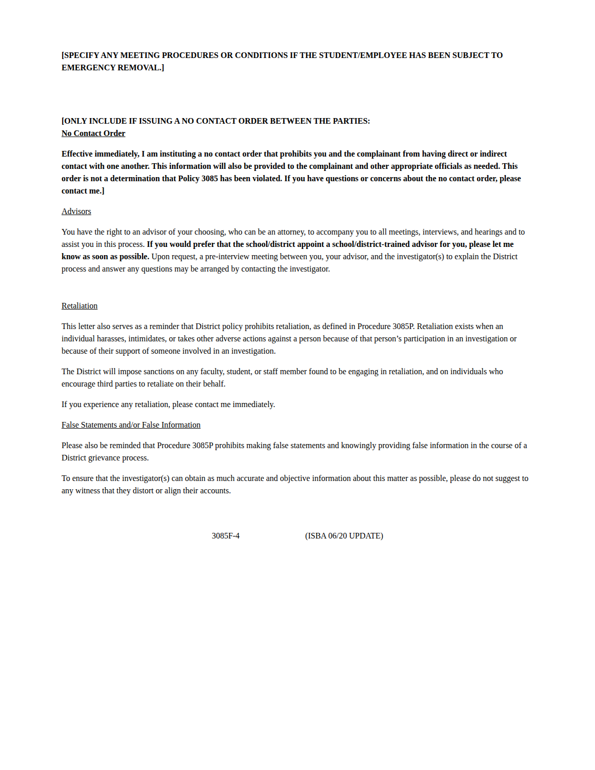[SPECIFY ANY MEETING PROCEDURES OR CONDITIONS IF THE STUDENT/EMPLOYEE HAS BEEN SUBJECT TO EMERGENCY REMOVAL.]
[ONLY INCLUDE IF ISSUING A NO CONTACT ORDER BETWEEN THE PARTIES:
No Contact Order
Effective immediately, I am instituting a no contact order that prohibits you and the complainant from having direct or indirect contact with one another. This information will also be provided to the complainant and other appropriate officials as needed. This order is not a determination that Policy 3085 has been violated. If you have questions or concerns about the no contact order, please contact me.]
Advisors
You have the right to an advisor of your choosing, who can be an attorney, to accompany you to all meetings, interviews, and hearings and to assist you in this process. If you would prefer that the school/district appoint a school/district-trained advisor for you, please let me know as soon as possible. Upon request, a pre-interview meeting between you, your advisor, and the investigator(s) to explain the District process and answer any questions may be arranged by contacting the investigator.
Retaliation
This letter also serves as a reminder that District policy prohibits retaliation, as defined in Procedure 3085P. Retaliation exists when an individual harasses, intimidates, or takes other adverse actions against a person because of that person’s participation in an investigation or because of their support of someone involved in an investigation.
The District will impose sanctions on any faculty, student, or staff member found to be engaging in retaliation, and on individuals who encourage third parties to retaliate on their behalf.
If you experience any retaliation, please contact me immediately.
False Statements and/or False Information
Please also be reminded that Procedure 3085P prohibits making false statements and knowingly providing false information in the course of a District grievance process.
To ensure that the investigator(s) can obtain as much accurate and objective information about this matter as possible, please do not suggest to any witness that they distort or align their accounts.
3085F-4 (ISBA 06/20 UPDATE)